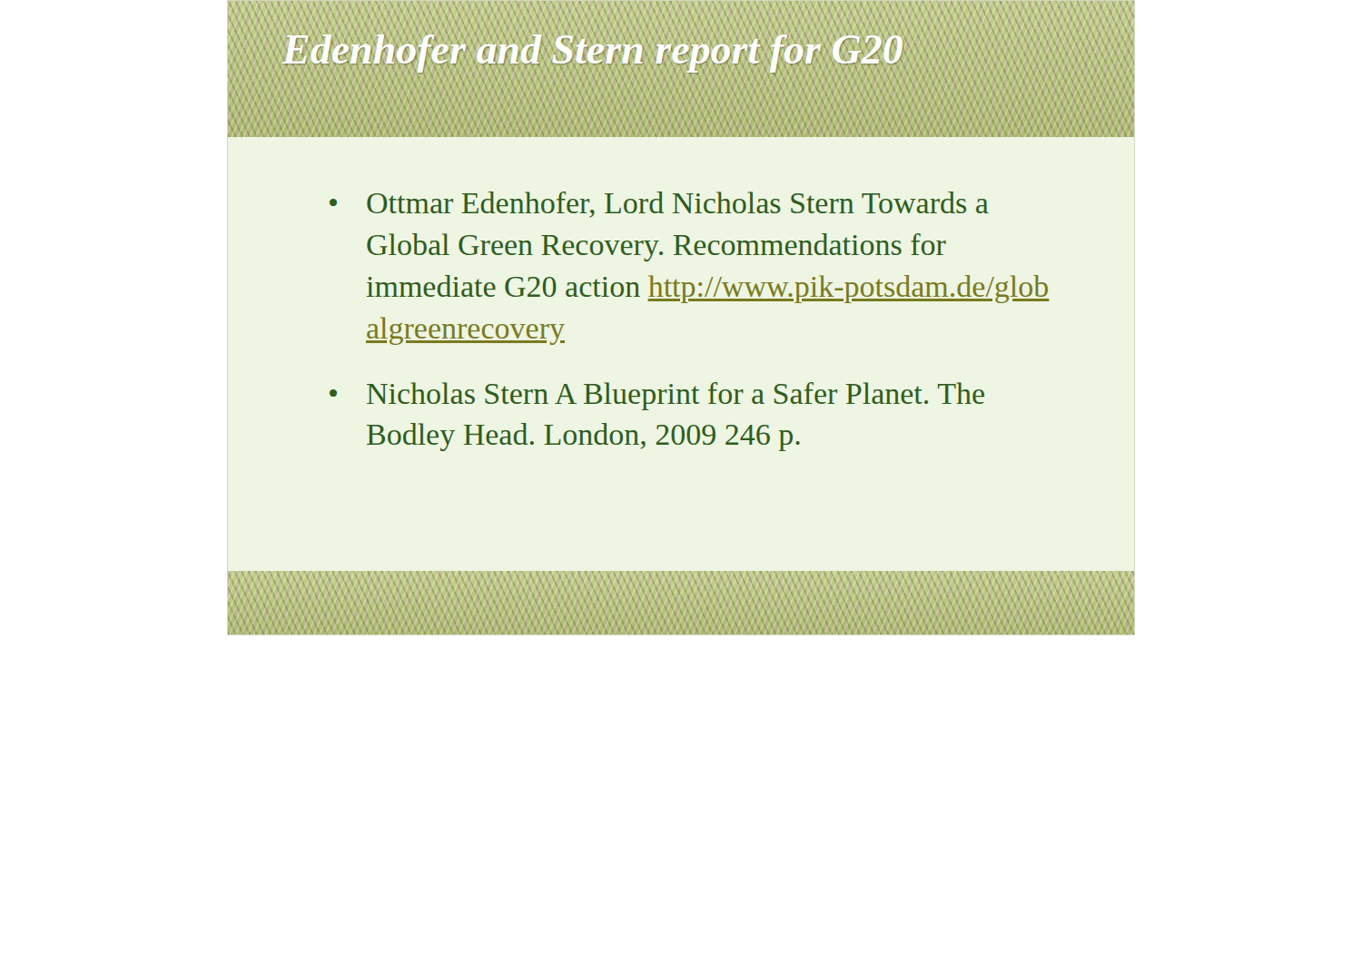Edenhofer and Stern report for G20
Ottmar Edenhofer, Lord Nicholas Stern Towards a Global Green Recovery. Recommendations for immediate G20 action http://www.pik-potsdam.de/globalgreenrecovery
Nicholas Stern A Blueprint for a Safer Planet. The Bodley Head. London, 2009 246 p.